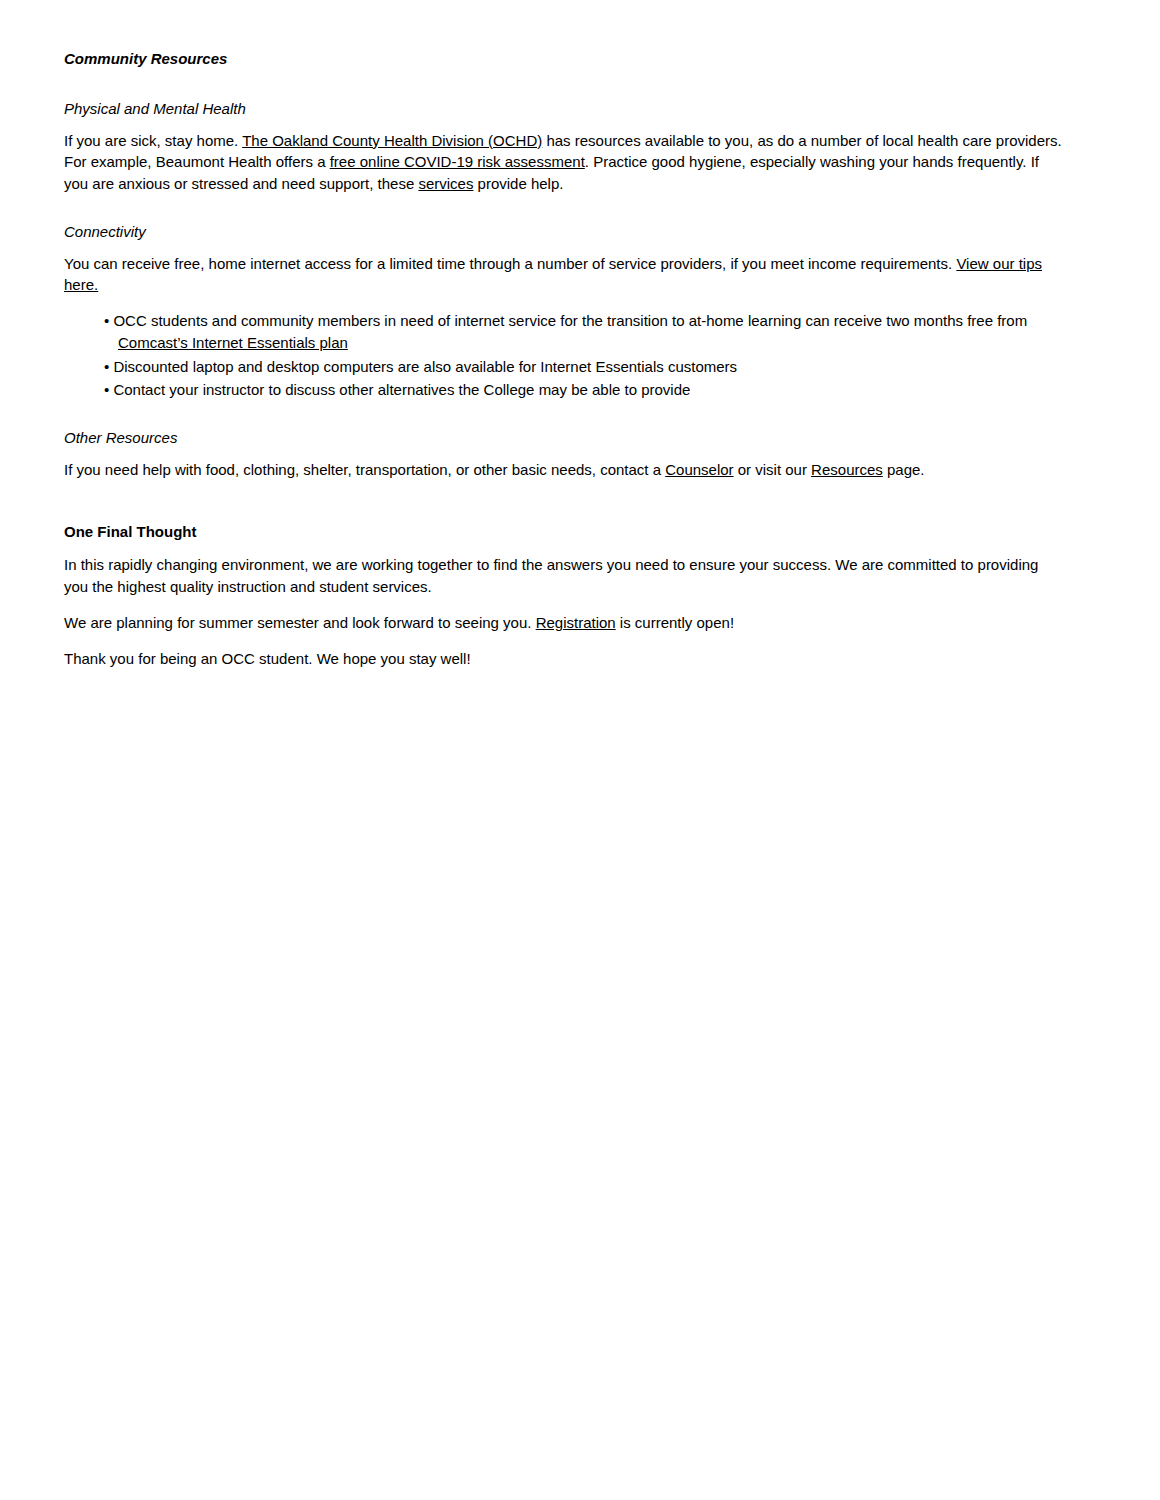Community Resources
Physical and Mental Health
If you are sick, stay home. The Oakland County Health Division (OCHD) has resources available to you, as do a number of local health care providers. For example, Beaumont Health offers a free online COVID-19 risk assessment. Practice good hygiene, especially washing your hands frequently. If you are anxious or stressed and need support, these services provide help.
Connectivity
You can receive free, home internet access for a limited time through a number of service providers, if you meet income requirements. View our tips here.
OCC students and community members in need of internet service for the transition to at-home learning can receive two months free from Comcast’s Internet Essentials plan
Discounted laptop and desktop computers are also available for Internet Essentials customers
Contact your instructor to discuss other alternatives the College may be able to provide
Other Resources
If you need help with food, clothing, shelter, transportation, or other basic needs, contact a Counselor or visit our Resources page.
One Final Thought
In this rapidly changing environment, we are working together to find the answers you need to ensure your success. We are committed to providing you the highest quality instruction and student services.
We are planning for summer semester and look forward to seeing you. Registration is currently open!
Thank you for being an OCC student. We hope you stay well!